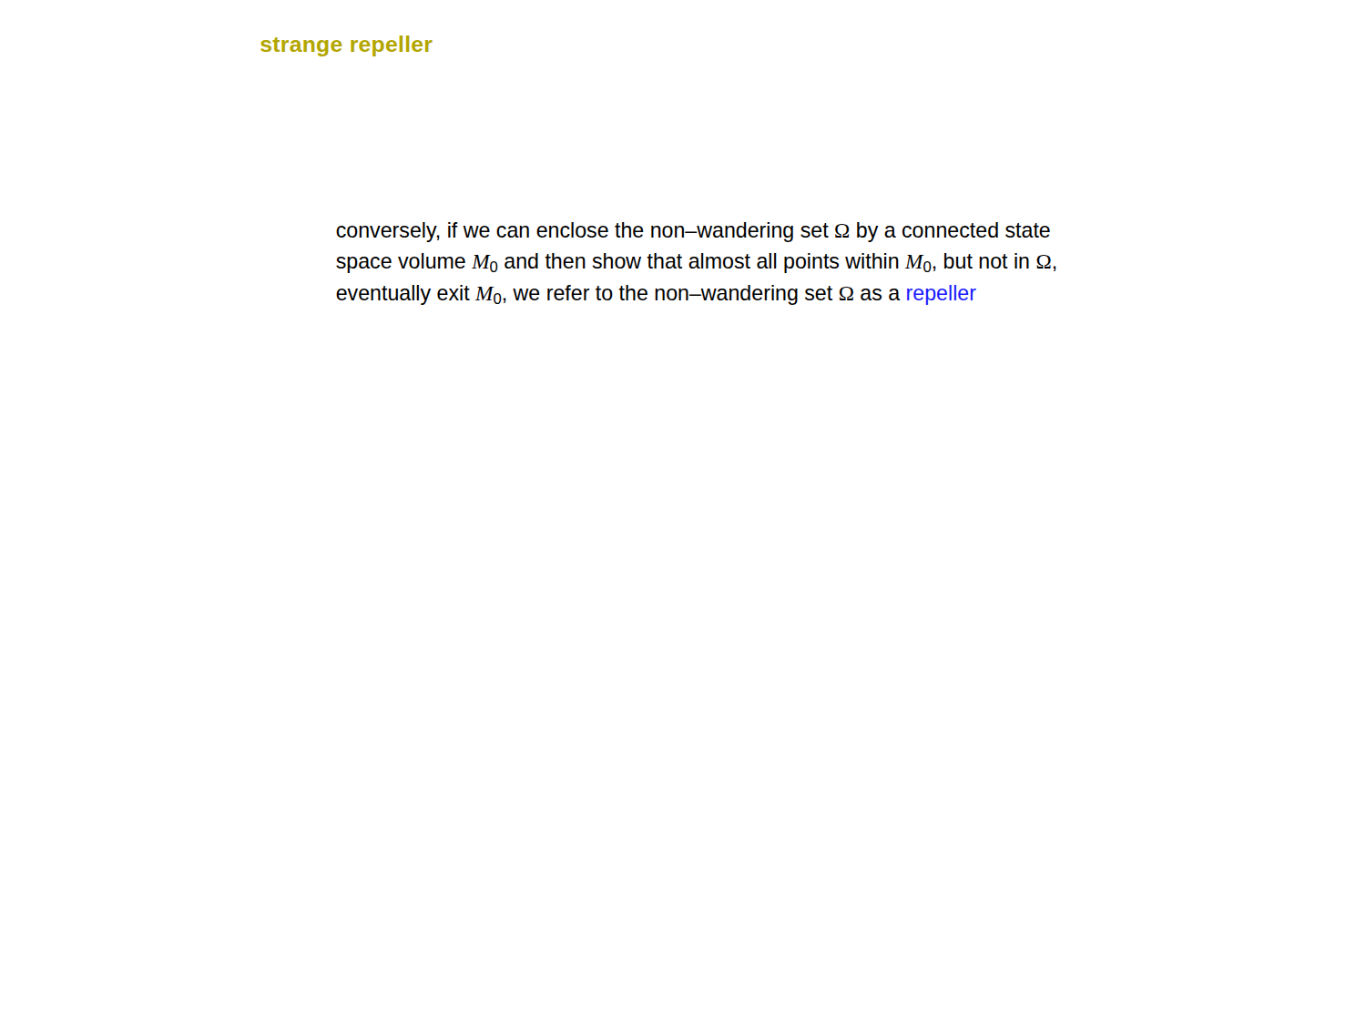strange repeller
conversely, if we can enclose the non–wandering set Ω by a connected state space volume M0 and then show that almost all points within M0, but not in Ω, eventually exit M0, we refer to the non–wandering set Ω as a repeller